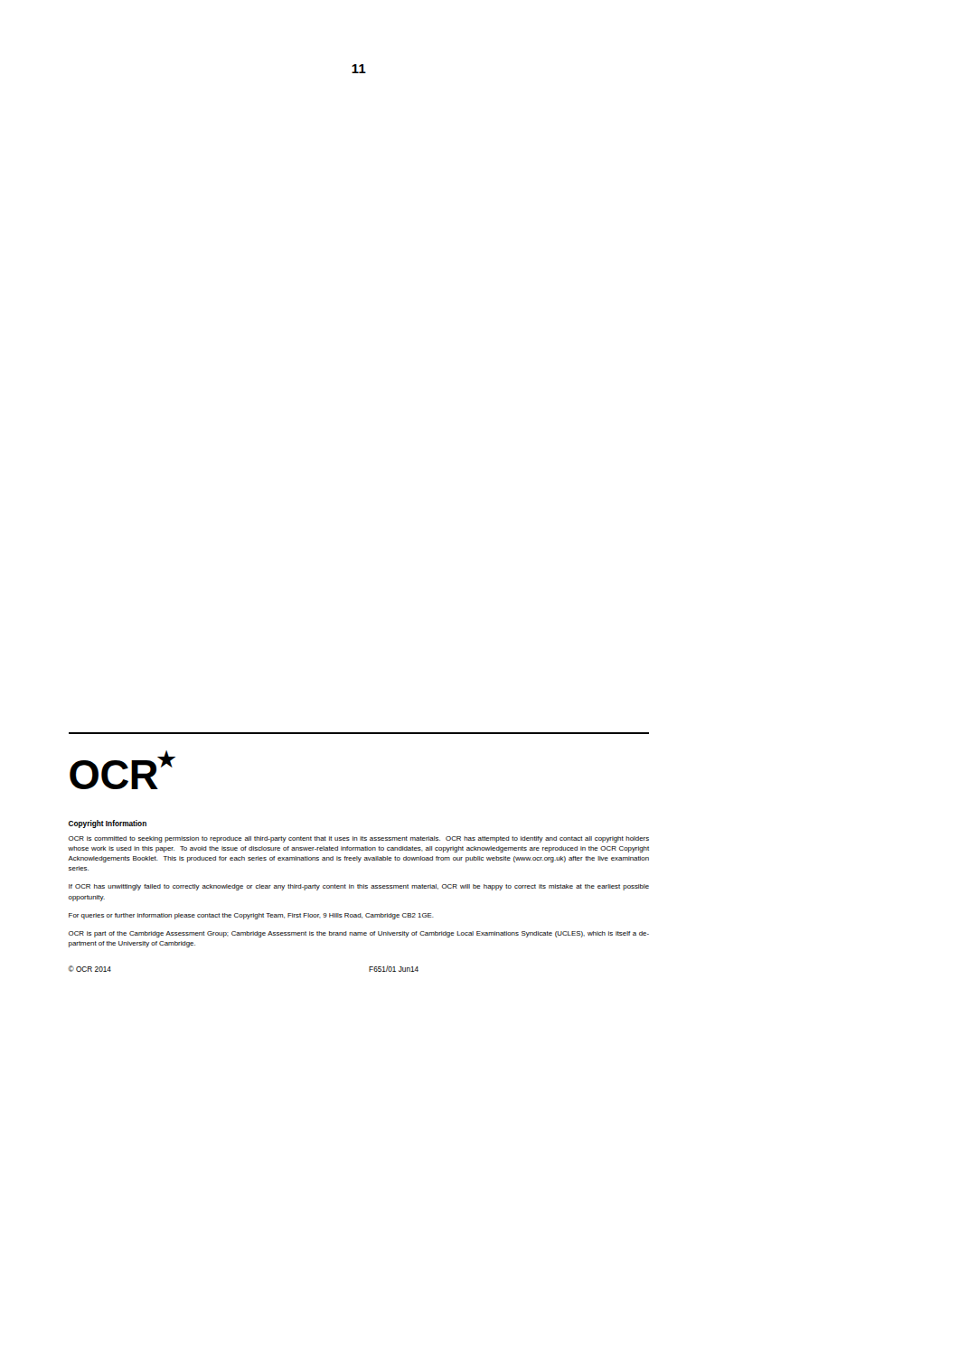11
OCR★
Copyright Information
OCR is committed to seeking permission to reproduce all third-party content that it uses in its assessment materials. OCR has attempted to identify and contact all copyright holders whose work is used in this paper. To avoid the issue of disclosure of answer-related information to candidates, all copyright acknowledgements are reproduced in the OCR Copyright Acknowledgements Booklet. This is produced for each series of examinations and is freely available to download from our public website (www.ocr.org.uk) after the live examination series.
If OCR has unwittingly failed to correctly acknowledge or clear any third-party content in this assessment material, OCR will be happy to correct its mistake at the earliest possible opportunity.
For queries or further information please contact the Copyright Team, First Floor, 9 Hills Road, Cambridge CB2 1GE.
OCR is part of the Cambridge Assessment Group; Cambridge Assessment is the brand name of University of Cambridge Local Examinations Syndicate (UCLES), which is itself a department of the University of Cambridge.
© OCR 2014
F651/01 Jun14